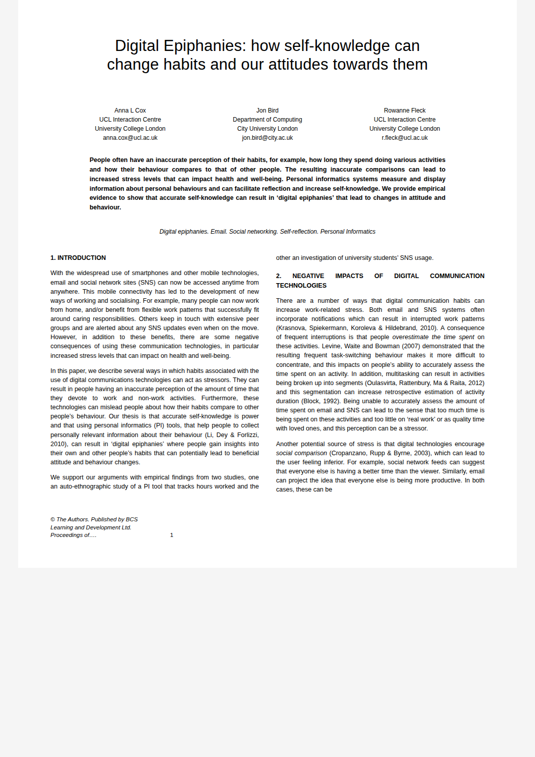Digital Epiphanies: how self-knowledge can
change habits and our attitudes towards them
Anna L Cox
UCL Interaction Centre
University College London
anna.cox@ucl.ac.uk
Jon Bird
Department of Computing
City University London
jon.bird@city.ac.uk
Rowanne Fleck
UCL Interaction Centre
University College London
r.fleck@ucl.ac.uk
People often have an inaccurate perception of their habits, for example, how long they spend doing various activities and how their behaviour compares to that of other people. The resulting inaccurate comparisons can lead to increased stress levels that can impact health and well-being. Personal informatics systems measure and display information about personal behaviours and can facilitate reflection and increase self-knowledge. We provide empirical evidence to show that accurate self-knowledge can result in ‘digital epiphanies’ that lead to changes in attitude and behaviour.
Digital epiphanies. Email. Social networking. Self-reflection. Personal Informatics
1. Introduction
With the widespread use of smartphones and other mobile technologies, email and social network sites (SNS) can now be accessed anytime from anywhere. This mobile connectivity has led to the development of new ways of working and socialising. For example, many people can now work from home, and/or benefit from flexible work patterns that successfully fit around caring responsibilities. Others keep in touch with extensive peer groups and are alerted about any SNS updates even when on the move. However, in addition to these benefits, there are some negative consequences of using these communication technologies, in particular increased stress levels that can impact on health and well-being.
In this paper, we describe several ways in which habits associated with the use of digital communications technologies can act as stressors. They can result in people having an inaccurate perception of the amount of time that they devote to work and non-work activities. Furthermore, these technologies can mislead people about how their habits compare to other people’s behaviour. Our thesis is that accurate self-knowledge is power and that using personal informatics (PI) tools, that help people to collect personally relevant information about their behaviour (Li, Dey & Forlizzi, 2010), can result in ‘digital epiphanies’ where people gain insights into their own and other people’s habits that can potentially lead to beneficial attitude and behaviour changes.
We support our arguments with empirical findings from two studies, one an auto-ethnographic study of a PI tool that tracks hours worked and the other an investigation of university students’ SNS usage.
2. Negative impacts of digital communication technologies
There are a number of ways that digital communication habits can increase work-related stress. Both email and SNS systems often incorporate notifications which can result in interrupted work patterns (Krasnova, Spiekermann, Koroleva & Hildebrand, 2010). A consequence of frequent interruptions is that people overestimate the time spent on these activities. Levine, Waite and Bowman (2007) demonstrated that the resulting frequent task-switching behaviour makes it more difficult to concentrate, and this impacts on people’s ability to accurately assess the time spent on an activity. In addition, multitasking can result in activities being broken up into segments (Oulasvirta, Rattenbury, Ma & Raita, 2012) and this segmentation can increase retrospective estimation of activity duration (Block, 1992). Being unable to accurately assess the amount of time spent on email and SNS can lead to the sense that too much time is being spent on these activities and too little on ‘real work’ or as quality time with loved ones, and this perception can be a stressor.
Another potential source of stress is that digital technologies encourage social comparison (Cropanzano, Rupp & Byrne, 2003), which can lead to the user feeling inferior. For example, social network feeds can suggest that everyone else is having a better time than the viewer. Similarly, email can project the idea that everyone else is being more productive. In both cases, these can be
© The Authors. Published by BCS
Learning and Development Ltd.
Proceedings of….
1